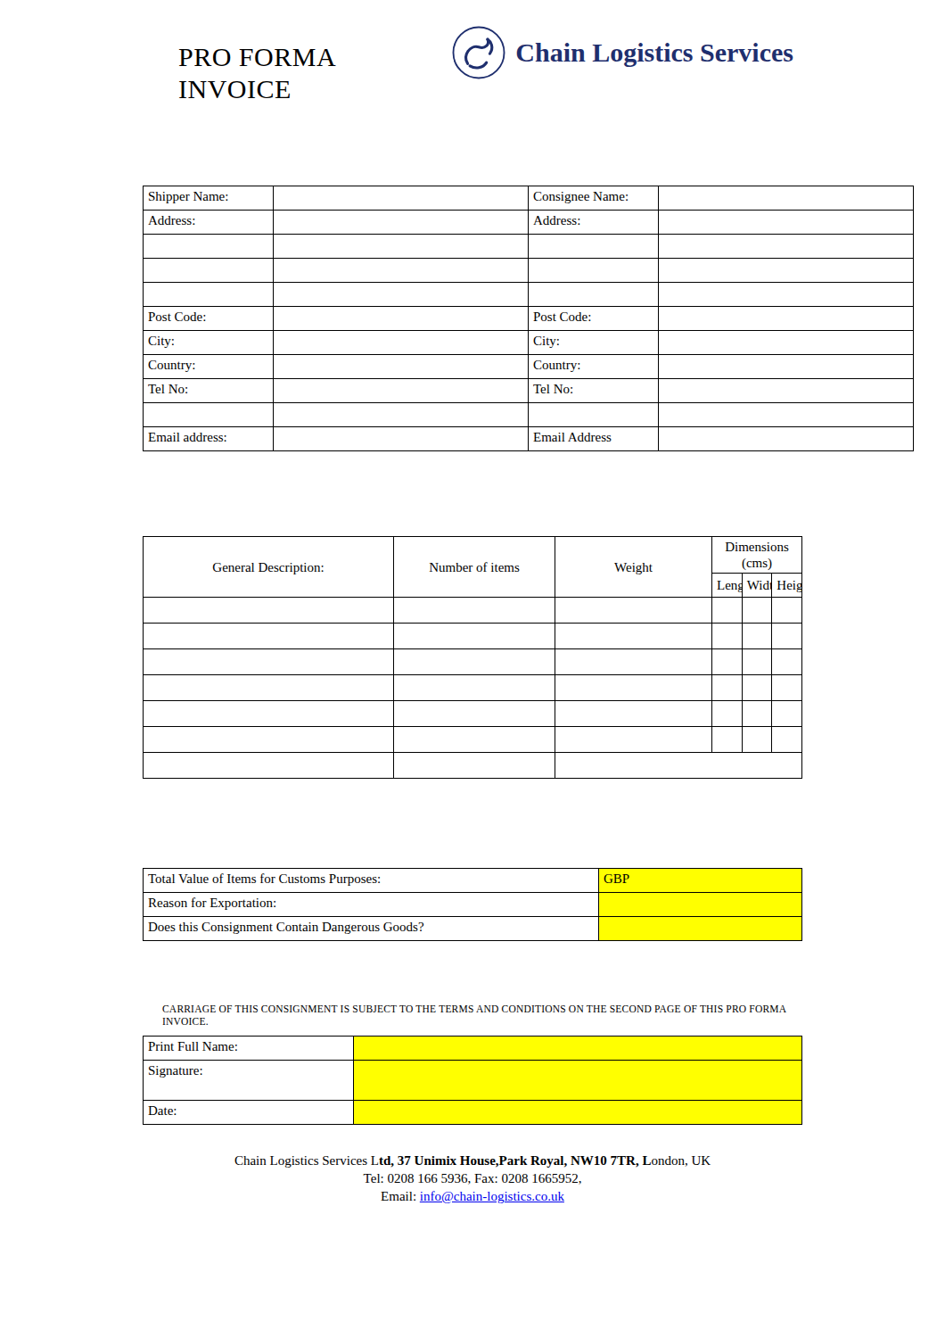PRO FORMA INVOICE
Chain Logistics Services
| Shipper Name: | | Consignee Name: | |
| Address: | | Address: | |
| Post Code: | | Post Code: | |
| City: | | City: | |
| Country: | | Country: | |
| Tel No: | | Tel No: | |
| Email address: | | Email Address | |
| General Description: | Number of items | Weight | Dimensions (cms) |
| --- | --- | --- | --- |
| Lenght | Width | Height |
| Total Value of Items for Customs Purposes: | GBP |
| Reason for Exportation: | |
| Does this Consignment Contain Dangerous Goods? | |
Carriage of this consignment is subject to the terms and conditions on the second page of this pro forma invoice.
| Print Full Name: | |
| Signature: | |
| Date: | |
Chain Logistics Services Ltd, 37 Unimix House,Park Royal, NW10 7TR, London, UK
Tel: 0208 166 5936, Fax: 0208 1665952,
Email: info@chain-logistics.co.uk